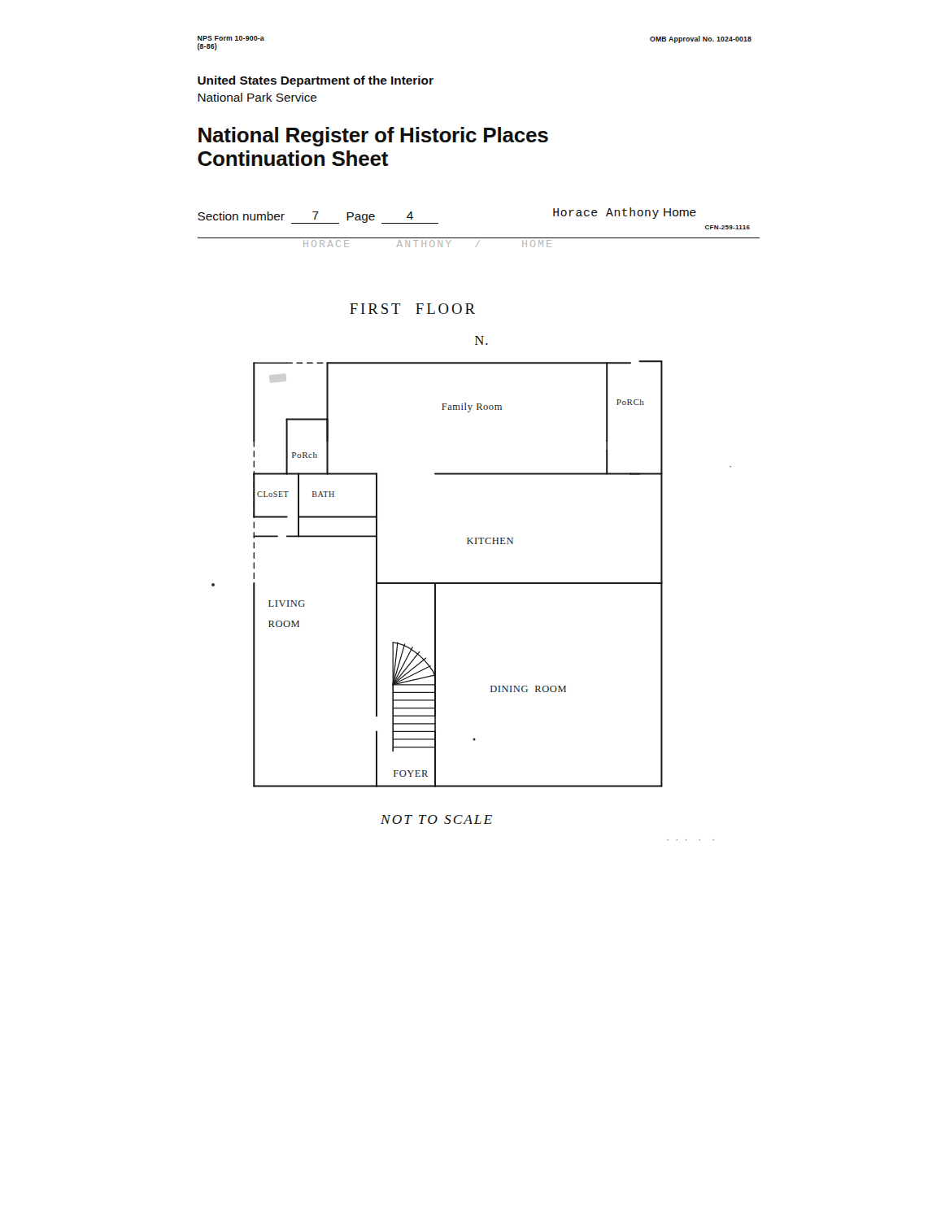NPS Form 10-900-a
(8-86)
OMB Approval No. 1024-0018
United States Department of the Interior
National Park Service
National Register of Historic Places
Continuation Sheet
Section number 7 Page 4
Horace Anthony Home
CFN-259-1116
HORACE ANTHONY / HOME
FIRST FLOOR
N.
·
Family Room PoRCh PoRch CLoSET BATH KITCHEN LIVING ROOM DINING ROOM FOYER
NOT TO SCALE
· · · · ·